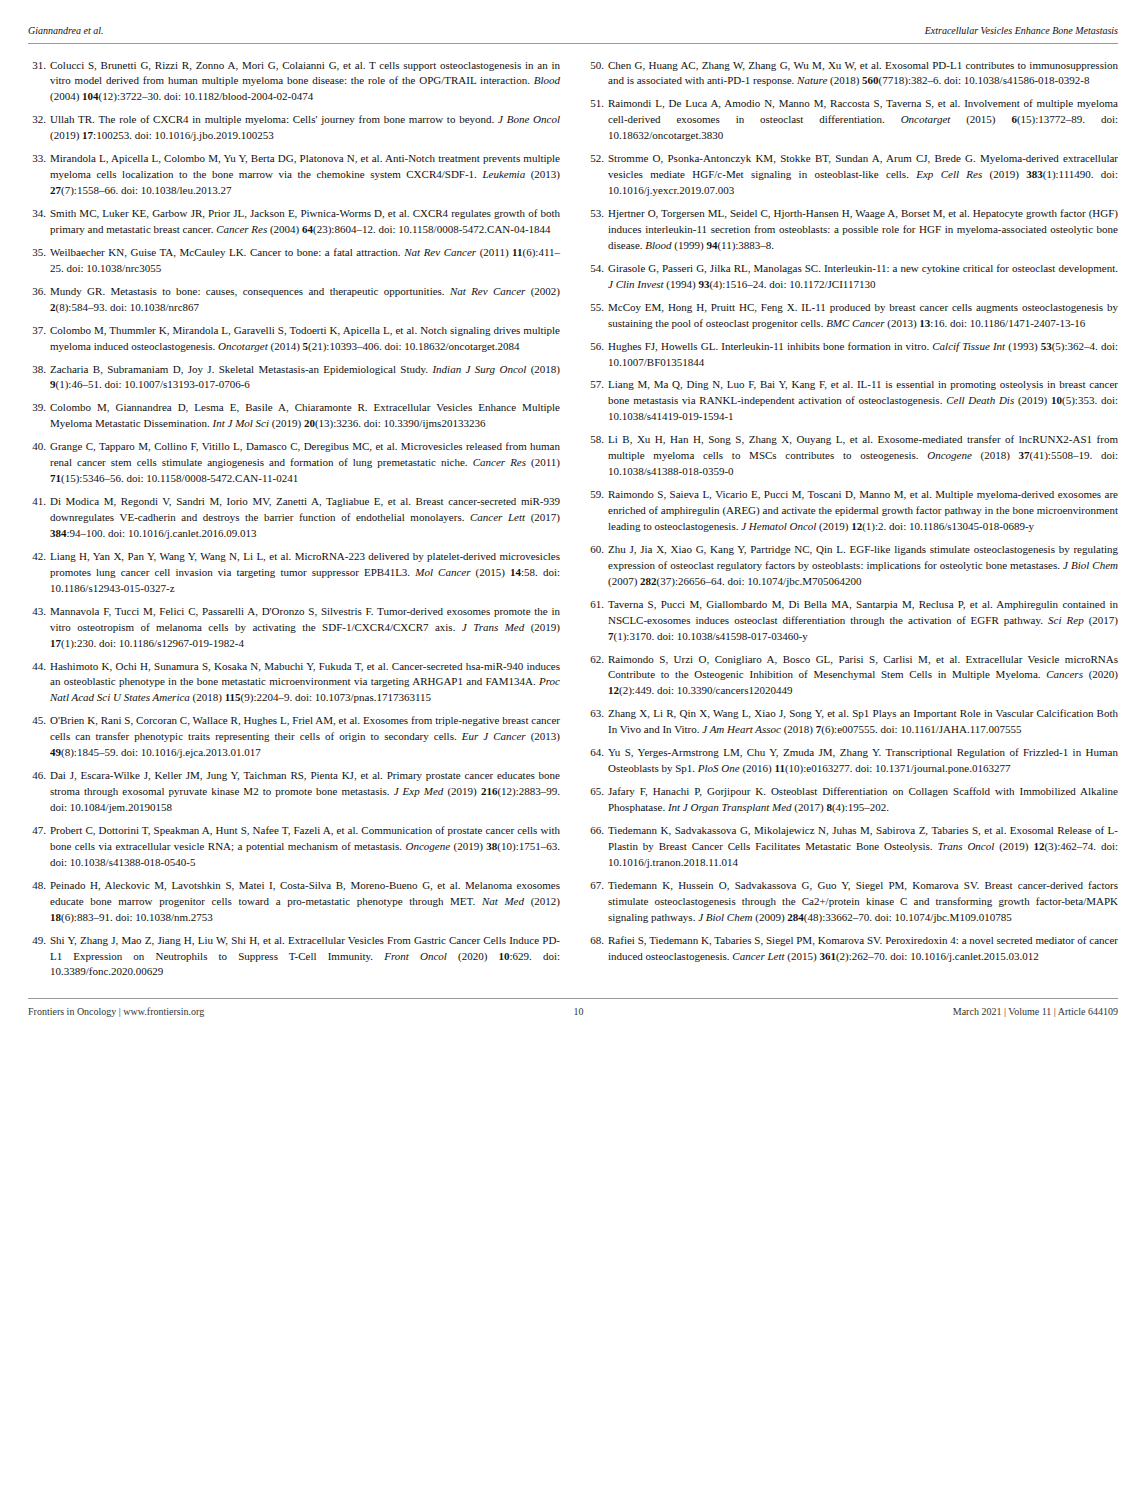Giannandrea et al. Extracellular Vesicles Enhance Bone Metastasis
Colucci S, Brunetti G, Rizzi R, Zonno A, Mori G, Colaianni G, et al. T cells support osteoclastogenesis in an in vitro model derived from human multiple myeloma bone disease: the role of the OPG/TRAIL interaction. Blood (2004) 104(12):3722–30. doi: 10.1182/blood-2004-02-0474
Ullah TR. The role of CXCR4 in multiple myeloma: Cells' journey from bone marrow to beyond. J Bone Oncol (2019) 17:100253. doi: 10.1016/j.jbo.2019.100253
Mirandola L, Apicella L, Colombo M, Yu Y, Berta DG, Platonova N, et al. Anti-Notch treatment prevents multiple myeloma cells localization to the bone marrow via the chemokine system CXCR4/SDF-1. Leukemia (2013) 27(7):1558–66. doi: 10.1038/leu.2013.27
Smith MC, Luker KE, Garbow JR, Prior JL, Jackson E, Piwnica-Worms D, et al. CXCR4 regulates growth of both primary and metastatic breast cancer. Cancer Res (2004) 64(23):8604–12. doi: 10.1158/0008-5472.CAN-04-1844
Weilbaecher KN, Guise TA, McCauley LK. Cancer to bone: a fatal attraction. Nat Rev Cancer (2011) 11(6):411–25. doi: 10.1038/nrc3055
Mundy GR. Metastasis to bone: causes, consequences and therapeutic opportunities. Nat Rev Cancer (2002) 2(8):584–93. doi: 10.1038/nrc867
Colombo M, Thummler K, Mirandola L, Garavelli S, Todoerti K, Apicella L, et al. Notch signaling drives multiple myeloma induced osteoclastogenesis. Oncotarget (2014) 5(21):10393–406. doi: 10.18632/oncotarget.2084
Zacharia B, Subramaniam D, Joy J. Skeletal Metastasis-an Epidemiological Study. Indian J Surg Oncol (2018) 9(1):46–51. doi: 10.1007/s13193-017-0706-6
Colombo M, Giannandrea D, Lesma E, Basile A, Chiaramonte R. Extracellular Vesicles Enhance Multiple Myeloma Metastatic Dissemination. Int J Mol Sci (2019) 20(13):3236. doi: 10.3390/ijms20133236
Grange C, Tapparo M, Collino F, Vitillo L, Damasco C, Deregibus MC, et al. Microvesicles released from human renal cancer stem cells stimulate angiogenesis and formation of lung premetastatic niche. Cancer Res (2011) 71(15):5346–56. doi: 10.1158/0008-5472.CAN-11-0241
Di Modica M, Regondi V, Sandri M, Iorio MV, Zanetti A, Tagliabue E, et al. Breast cancer-secreted miR-939 downregulates VE-cadherin and destroys the barrier function of endothelial monolayers. Cancer Lett (2017) 384:94–100. doi: 10.1016/j.canlet.2016.09.013
Liang H, Yan X, Pan Y, Wang Y, Wang N, Li L, et al. MicroRNA-223 delivered by platelet-derived microvesicles promotes lung cancer cell invasion via targeting tumor suppressor EPB41L3. Mol Cancer (2015) 14:58. doi: 10.1186/s12943-015-0327-z
Mannavola F, Tucci M, Felici C, Passarelli A, D'Oronzo S, Silvestris F. Tumor-derived exosomes promote the in vitro osteotropism of melanoma cells by activating the SDF-1/CXCR4/CXCR7 axis. J Trans Med (2019) 17(1):230. doi: 10.1186/s12967-019-1982-4
Hashimoto K, Ochi H, Sunamura S, Kosaka N, Mabuchi Y, Fukuda T, et al. Cancer-secreted hsa-miR-940 induces an osteoblastic phenotype in the bone metastatic microenvironment via targeting ARHGAP1 and FAM134A. Proc Natl Acad Sci U States America (2018) 115(9):2204–9. doi: 10.1073/pnas.1717363115
O'Brien K, Rani S, Corcoran C, Wallace R, Hughes L, Friel AM, et al. Exosomes from triple-negative breast cancer cells can transfer phenotypic traits representing their cells of origin to secondary cells. Eur J Cancer (2013) 49(8):1845–59. doi: 10.1016/j.ejca.2013.01.017
Dai J, Escara-Wilke J, Keller JM, Jung Y, Taichman RS, Pienta KJ, et al. Primary prostate cancer educates bone stroma through exosomal pyruvate kinase M2 to promote bone metastasis. J Exp Med (2019) 216(12):2883–99. doi: 10.1084/jem.20190158
Probert C, Dottorini T, Speakman A, Hunt S, Nafee T, Fazeli A, et al. Communication of prostate cancer cells with bone cells via extracellular vesicle RNA; a potential mechanism of metastasis. Oncogene (2019) 38(10):1751–63. doi: 10.1038/s41388-018-0540-5
Peinado H, Aleckovic M, Lavotshkin S, Matei I, Costa-Silva B, Moreno-Bueno G, et al. Melanoma exosomes educate bone marrow progenitor cells toward a pro-metastatic phenotype through MET. Nat Med (2012) 18(6):883–91. doi: 10.1038/nm.2753
Shi Y, Zhang J, Mao Z, Jiang H, Liu W, Shi H, et al. Extracellular Vesicles From Gastric Cancer Cells Induce PD-L1 Expression on Neutrophils to Suppress T-Cell Immunity. Front Oncol (2020) 10:629. doi: 10.3389/fonc.2020.00629
Chen G, Huang AC, Zhang W, Zhang G, Wu M, Xu W, et al. Exosomal PD-L1 contributes to immunosuppression and is associated with anti-PD-1 response. Nature (2018) 560(7718):382–6. doi: 10.1038/s41586-018-0392-8
Raimondi L, De Luca A, Amodio N, Manno M, Raccosta S, Taverna S, et al. Involvement of multiple myeloma cell-derived exosomes in osteoclast differentiation. Oncotarget (2015) 6(15):13772–89. doi: 10.18632/oncotarget.3830
Stromme O, Psonka-Antonczyk KM, Stokke BT, Sundan A, Arum CJ, Brede G. Myeloma-derived extracellular vesicles mediate HGF/c-Met signaling in osteoblast-like cells. Exp Cell Res (2019) 383(1):111490. doi: 10.1016/j.yexcr.2019.07.003
Hjertner O, Torgersen ML, Seidel C, Hjorth-Hansen H, Waage A, Borset M, et al. Hepatocyte growth factor (HGF) induces interleukin-11 secretion from osteoblasts: a possible role for HGF in myeloma-associated osteolytic bone disease. Blood (1999) 94(11):3883–8.
Girasole G, Passeri G, Jilka RL, Manolagas SC. Interleukin-11: a new cytokine critical for osteoclast development. J Clin Invest (1994) 93(4):1516–24. doi: 10.1172/JCI117130
McCoy EM, Hong H, Pruitt HC, Feng X. IL-11 produced by breast cancer cells augments osteoclastogenesis by sustaining the pool of osteoclast progenitor cells. BMC Cancer (2013) 13:16. doi: 10.1186/1471-2407-13-16
Hughes FJ, Howells GL. Interleukin-11 inhibits bone formation in vitro. Calcif Tissue Int (1993) 53(5):362–4. doi: 10.1007/BF01351844
Liang M, Ma Q, Ding N, Luo F, Bai Y, Kang F, et al. IL-11 is essential in promoting osteolysis in breast cancer bone metastasis via RANKL-independent activation of osteoclastogenesis. Cell Death Dis (2019) 10(5):353. doi: 10.1038/s41419-019-1594-1
Li B, Xu H, Han H, Song S, Zhang X, Ouyang L, et al. Exosome-mediated transfer of lncRUNX2-AS1 from multiple myeloma cells to MSCs contributes to osteogenesis. Oncogene (2018) 37(41):5508–19. doi: 10.1038/s41388-018-0359-0
Raimondo S, Saieva L, Vicario E, Pucci M, Toscani D, Manno M, et al. Multiple myeloma-derived exosomes are enriched of amphiregulin (AREG) and activate the epidermal growth factor pathway in the bone microenvironment leading to osteoclastogenesis. J Hematol Oncol (2019) 12(1):2. doi: 10.1186/s13045-018-0689-y
Zhu J, Jia X, Xiao G, Kang Y, Partridge NC, Qin L. EGF-like ligands stimulate osteoclastogenesis by regulating expression of osteoclast regulatory factors by osteoblasts: implications for osteolytic bone metastases. J Biol Chem (2007) 282(37):26656–64. doi: 10.1074/jbc.M705064200
Taverna S, Pucci M, Giallombardo M, Di Bella MA, Santarpia M, Reclusa P, et al. Amphiregulin contained in NSCLC-exosomes induces osteoclast differentiation through the activation of EGFR pathway. Sci Rep (2017) 7(1):3170. doi: 10.1038/s41598-017-03460-y
Raimondo S, Urzi O, Conigliaro A, Bosco GL, Parisi S, Carlisi M, et al. Extracellular Vesicle microRNAs Contribute to the Osteogenic Inhibition of Mesenchymal Stem Cells in Multiple Myeloma. Cancers (2020) 12(2):449. doi: 10.3390/cancers12020449
Zhang X, Li R, Qin X, Wang L, Xiao J, Song Y, et al. Sp1 Plays an Important Role in Vascular Calcification Both In Vivo and In Vitro. J Am Heart Assoc (2018) 7(6):e007555. doi: 10.1161/JAHA.117.007555
Yu S, Yerges-Armstrong LM, Chu Y, Zmuda JM, Zhang Y. Transcriptional Regulation of Frizzled-1 in Human Osteoblasts by Sp1. PloS One (2016) 11(10):e0163277. doi: 10.1371/journal.pone.0163277
Jafary F, Hanachi P, Gorjipour K. Osteoblast Differentiation on Collagen Scaffold with Immobilized Alkaline Phosphatase. Int J Organ Transplant Med (2017) 8(4):195–202.
Tiedemann K, Sadvakassova G, Mikolajewicz N, Juhas M, Sabirova Z, Tabaries S, et al. Exosomal Release of L-Plastin by Breast Cancer Cells Facilitates Metastatic Bone Osteolysis. Trans Oncol (2019) 12(3):462–74. doi: 10.1016/j.tranon.2018.11.014
Tiedemann K, Hussein O, Sadvakassova G, Guo Y, Siegel PM, Komarova SV. Breast cancer-derived factors stimulate osteoclastogenesis through the Ca2+/protein kinase C and transforming growth factor-beta/MAPK signaling pathways. J Biol Chem (2009) 284(48):33662–70. doi: 10.1074/jbc.M109.010785
Rafiei S, Tiedemann K, Tabaries S, Siegel PM, Komarova SV. Peroxiredoxin 4: a novel secreted mediator of cancer induced osteoclastogenesis. Cancer Lett (2015) 361(2):262–70. doi: 10.1016/j.canlet.2015.03.012
Frontiers in Oncology | www.frontiersin.org 10 March 2021 | Volume 11 | Article 644109